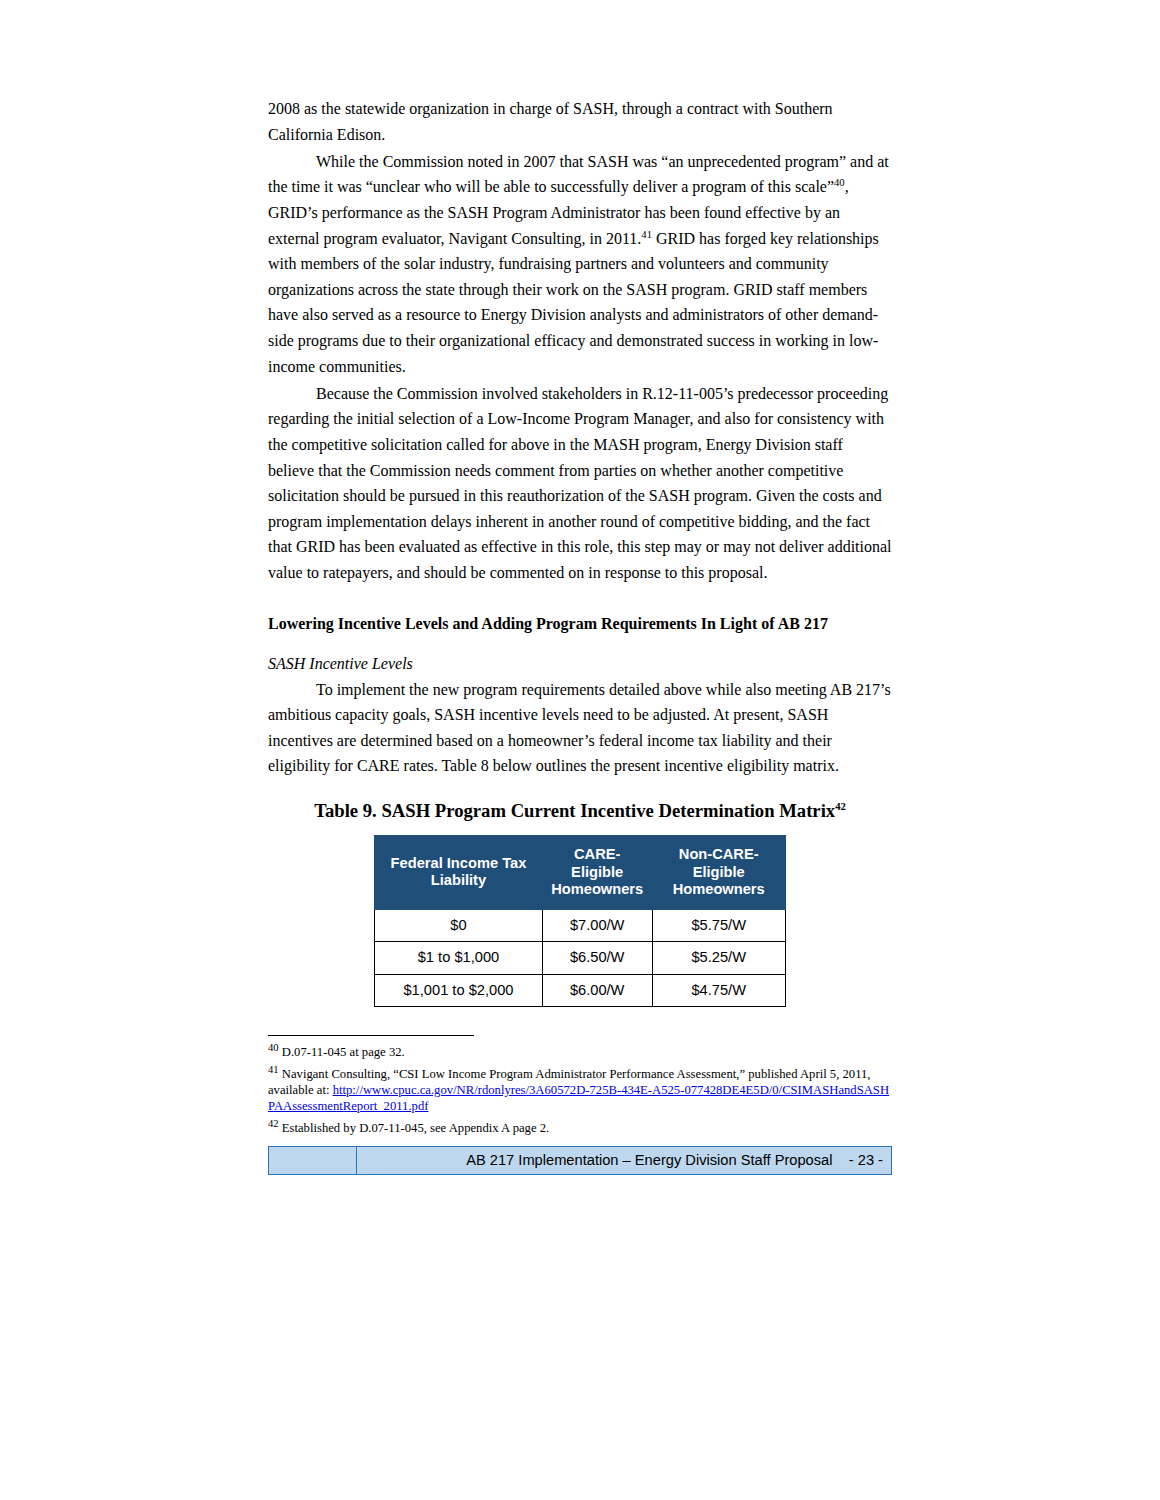2008 as the statewide organization in charge of SASH, through a contract with Southern California Edison.
While the Commission noted in 2007 that SASH was “an unprecedented program” and at the time it was “unclear who will be able to successfully deliver a program of this scale”40, GRID’s performance as the SASH Program Administrator has been found effective by an external program evaluator, Navigant Consulting, in 2011.41 GRID has forged key relationships with members of the solar industry, fundraising partners and volunteers and community organizations across the state through their work on the SASH program. GRID staff members have also served as a resource to Energy Division analysts and administrators of other demand-side programs due to their organizational efficacy and demonstrated success in working in low-income communities.
Because the Commission involved stakeholders in R.12-11-005’s predecessor proceeding regarding the initial selection of a Low-Income Program Manager, and also for consistency with the competitive solicitation called for above in the MASH program, Energy Division staff believe that the Commission needs comment from parties on whether another competitive solicitation should be pursued in this reauthorization of the SASH program. Given the costs and program implementation delays inherent in another round of competitive bidding, and the fact that GRID has been evaluated as effective in this role, this step may or may not deliver additional value to ratepayers, and should be commented on in response to this proposal.
Lowering Incentive Levels and Adding Program Requirements In Light of AB 217
SASH Incentive Levels
To implement the new program requirements detailed above while also meeting AB 217’s ambitious capacity goals, SASH incentive levels need to be adjusted. At present, SASH incentives are determined based on a homeowner’s federal income tax liability and their eligibility for CARE rates. Table 8 below outlines the present incentive eligibility matrix.
Table 9. SASH Program Current Incentive Determination Matrix42
| Federal Income Tax Liability | CARE-Eligible Homeowners | Non-CARE-Eligible Homeowners |
| --- | --- | --- |
| $0 | $7.00/W | $5.75/W |
| $1 to $1,000 | $6.50/W | $5.25/W |
| $1,001 to $2,000 | $6.00/W | $4.75/W |
40 D.07-11-045 at page 32.
41 Navigant Consulting, “CSI Low Income Program Administrator Performance Assessment,” published April 5, 2011, available at: http://www.cpuc.ca.gov/NR/rdonlyres/3A60572D-725B-434E-A525-077428DE4E5D/0/CSIMASHandSASHPAAssessmentReport_2011.pdf
42 Established by D.07-11-045, see Appendix A page 2.
AB 217 Implementation – Energy Division Staff Proposal - 23 -